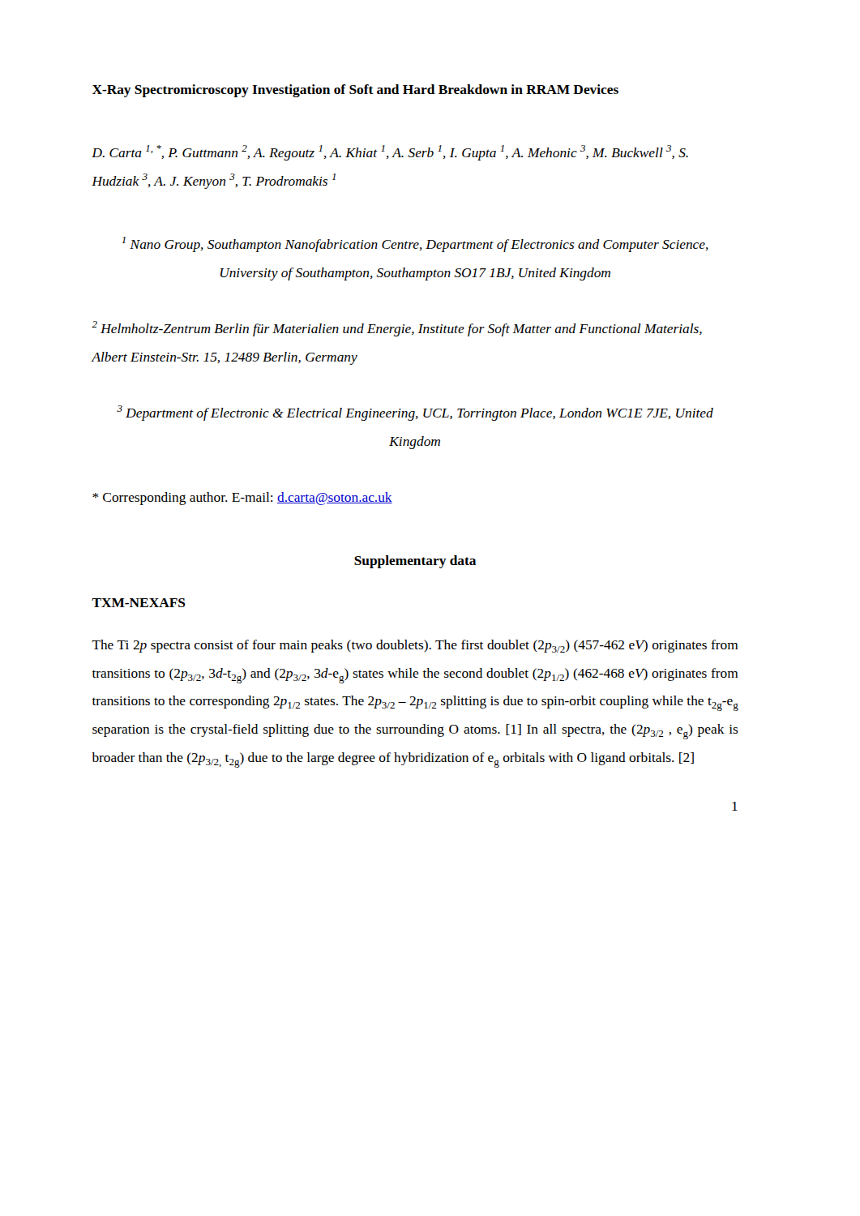X-Ray Spectromicroscopy Investigation of Soft and Hard Breakdown in RRAM Devices
D. Carta 1, *, P. Guttmann 2, A. Regoutz 1, A. Khiat 1, A. Serb 1, I. Gupta 1, A. Mehonic 3, M. Buckwell 3, S. Hudziak 3, A. J. Kenyon 3, T. Prodromakis 1
1 Nano Group, Southampton Nanofabrication Centre, Department of Electronics and Computer Science, University of Southampton, Southampton SO17 1BJ, United Kingdom
2 Helmholtz-Zentrum Berlin für Materialien und Energie, Institute for Soft Matter and Functional Materials, Albert Einstein-Str. 15, 12489 Berlin, Germany
3 Department of Electronic & Electrical Engineering, UCL, Torrington Place, London WC1E 7JE, United Kingdom
* Corresponding author. E-mail: d.carta@soton.ac.uk
Supplementary data
TXM-NEXAFS
The Ti 2p spectra consist of four main peaks (two doublets). The first doublet (2p3/2) (457-462 eV) originates from transitions to (2p3/2, 3d-t2g) and (2p3/2, 3d-eg) states while the second doublet (2p1/2) (462-468 eV) originates from transitions to the corresponding 2p1/2 states. The 2p3/2 – 2p1/2 splitting is due to spin-orbit coupling while the t2g-eg separation is the crystal-field splitting due to the surrounding O atoms. [1] In all spectra, the (2p3/2 , eg) peak is broader than the (2p3/2, t2g) due to the large degree of hybridization of eg orbitals with O ligand orbitals. [2]
1